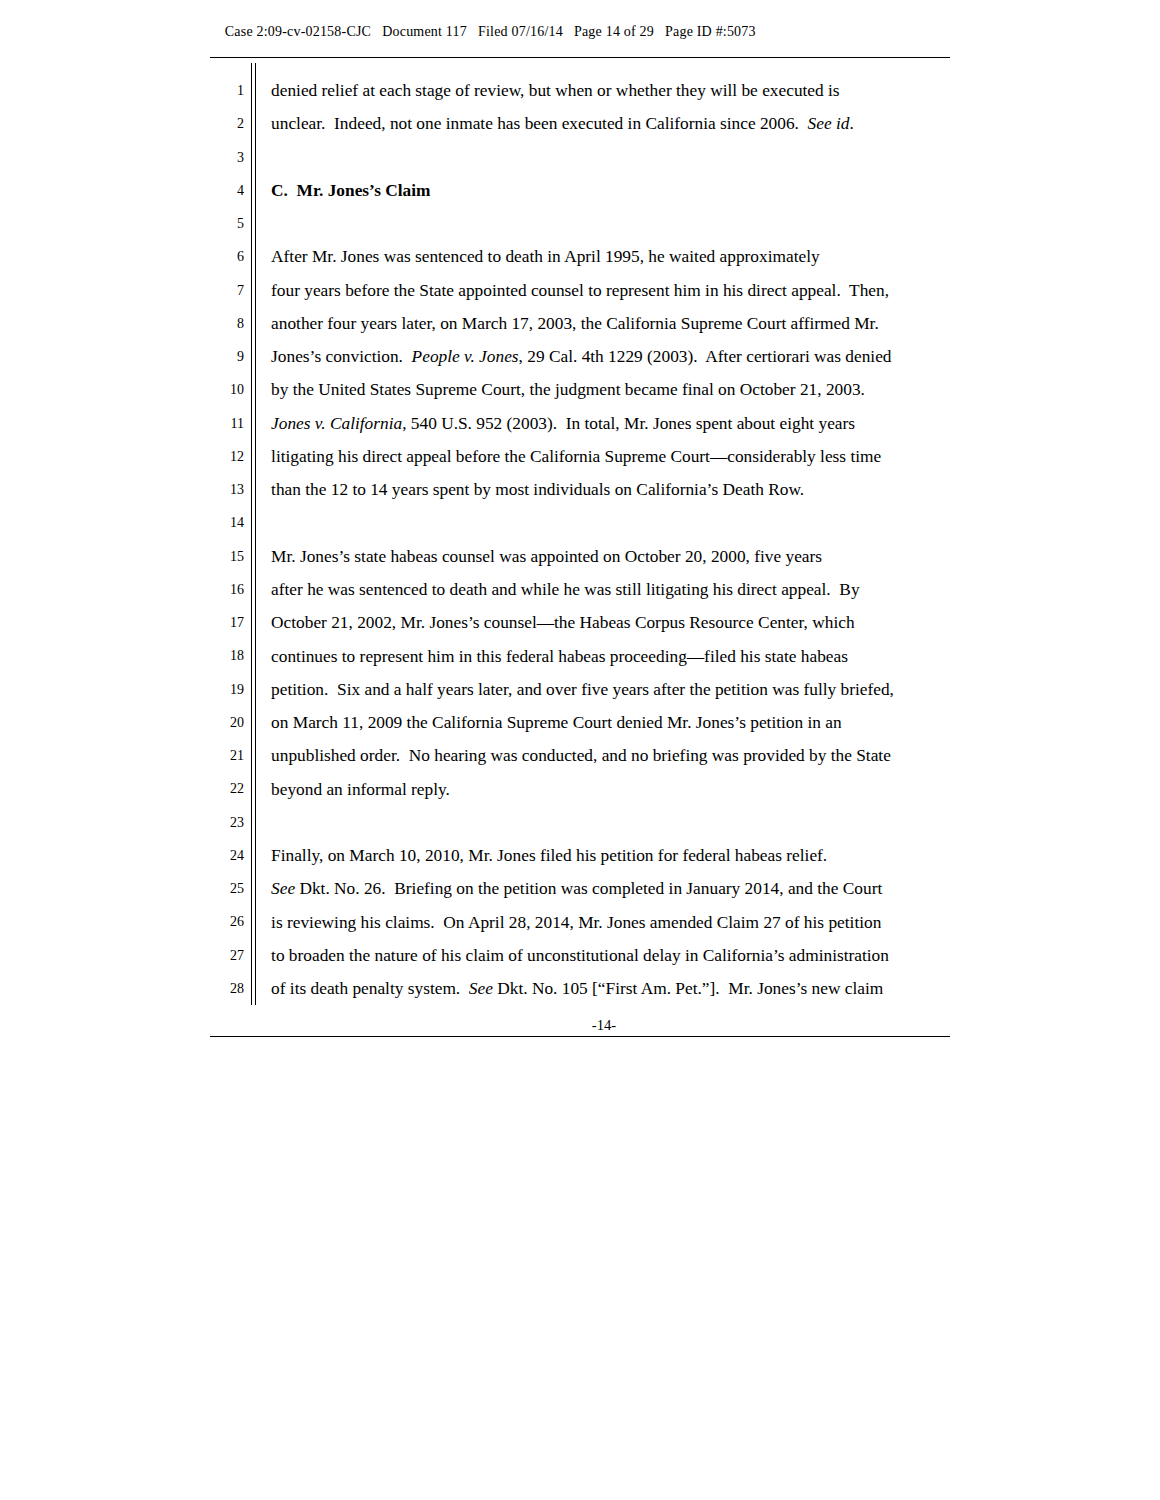Case 2:09-cv-02158-CJC Document 117 Filed 07/16/14 Page 14 of 29 Page ID #:5073
1
2
3
4
5
6
7
8
9
10
11
12
13
14
15
16
17
18
19
20
21
22
23
24
25
26
27
28
denied relief at each stage of review, but when or whether they will be executed is
unclear. Indeed, not one inmate has been executed in California since 2006. See id.
C. Mr. Jones’s Claim
After Mr. Jones was sentenced to death in April 1995, he waited approximately
four years before the State appointed counsel to represent him in his direct appeal. Then,
another four years later, on March 17, 2003, the California Supreme Court affirmed Mr.
Jones’s conviction. People v. Jones, 29 Cal. 4th 1229 (2003). After certiorari was denied
by the United States Supreme Court, the judgment became final on October 21, 2003.
Jones v. California, 540 U.S. 952 (2003). In total, Mr. Jones spent about eight years
litigating his direct appeal before the California Supreme Court—considerably less time
than the 12 to 14 years spent by most individuals on California’s Death Row.
Mr. Jones’s state habeas counsel was appointed on October 20, 2000, five years
after he was sentenced to death and while he was still litigating his direct appeal. By
October 21, 2002, Mr. Jones’s counsel—the Habeas Corpus Resource Center, which
continues to represent him in this federal habeas proceeding—filed his state habeas
petition. Six and a half years later, and over five years after the petition was fully briefed,
on March 11, 2009 the California Supreme Court denied Mr. Jones’s petition in an
unpublished order. No hearing was conducted, and no briefing was provided by the State
beyond an informal reply.
Finally, on March 10, 2010, Mr. Jones filed his petition for federal habeas relief.
See Dkt. No. 26. Briefing on the petition was completed in January 2014, and the Court
is reviewing his claims. On April 28, 2014, Mr. Jones amended Claim 27 of his petition
to broaden the nature of his claim of unconstitutional delay in California’s administration
of its death penalty system. See Dkt. No. 105 [“First Am. Pet.”]. Mr. Jones’s new claim
-14-